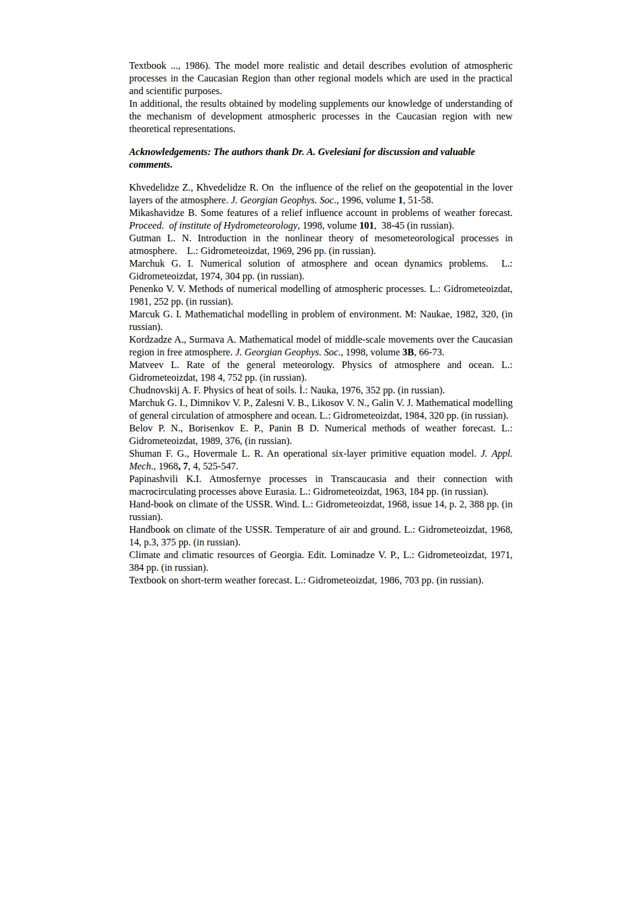Textbook ..., 1986). The model more realistic and detail describes evolution of atmospheric processes in the Caucasian Region than other regional models which are used in the practical and scientific purposes.
In additional, the results obtained by modeling supplements our knowledge of understanding of the mechanism of development atmospheric processes in the Caucasian region with new theoretical representations.
Acknowledgements: The authors thank Dr. A. Gvelesiani for discussion and valuable comments.
Khvedelidze Z., Khvedelidze R. On the influence of the relief on the geopotential in the lover layers of the atmosphere. J. Georgian Geophys. Soc., 1996, volume 1, 51-58.
Mikashavidze B. Some features of a relief influence account in problems of weather forecast. Proceed. of institute of Hydrometeorology, 1998, volume 101, 38-45 (in russian).
Gutman L. N. Introduction in the nonlinear theory of mesometeorological processes in atmosphere. L.: Gidrometeoizdat, 1969, 296 pp. (in russian).
Marchuk G. I. Numerical solution of atmosphere and ocean dynamics problems. L.: Gidrometeoizdat, 1974, 304 pp. (in russian).
Penenko V. V. Methods of numerical modelling of atmospheric processes. L.: Gidrometeoizdat, 1981, 252 pp. (in russian).
Marcuk G. I. Mathematichal modelling in problem of environment. M: Naukae, 1982, 320, (in russian).
Kordzadze A., Surmava A. Mathematical model of middle-scale movements over the Caucasian region in free atmosphere. J. Georgian Geophys. Soc., 1998, volume 3B, 66-73.
Matveev L. Rate of the general meteorology. Physics of atmosphere and ocean. L.: Gidrometeoizdat, 198 4, 752 pp. (in russian).
Chudnovskij A. F. Physics of heat of soils. Ì.: Nauka, 1976, 352 pp. (in russian).
Marchuk G. I., Dimnikov V. P., Zalesni V. B., Likosov V. N., Galin V. J. Mathematical modelling of general circulation of atmosphere and ocean. L.: Gidrometeoizdat, 1984, 320 pp. (in russian).
Belov P. N., Borisenkov E. P., Panin B D. Numerical methods of weather forecast. L.: Gidrometeoizdat, 1989, 376, (in russian).
Shuman F. G., Hovermale L. R. An operational six-layer primitive equation model. J. Appl. Mech., 1968, 7, 4, 525-547.
Papinashvili K.I. Atmosfernye processes in Transcaucasia and their connection with macrocirculating processes above Eurasia. L.: Gidrometeoizdat, 1963, 184 pp. (in russian).
Hand-book on climate of the USSR. Wind. L.: Gidrometeoizdat, 1968, issue 14, p. 2, 388 pp. (in russian).
Handbook on climate of the USSR. Temperature of air and ground. L.: Gidrometeoizdat, 1968, 14, p.3, 375 pp. (in russian).
Climate and climatic resources of Georgia. Edit. Lominadze V. P., L.: Gidrometeoizdat, 1971, 384 pp. (in russian).
Textbook on short-term weather forecast. L.: Gidrometeoizdat, 1986, 703 pp. (in russian).